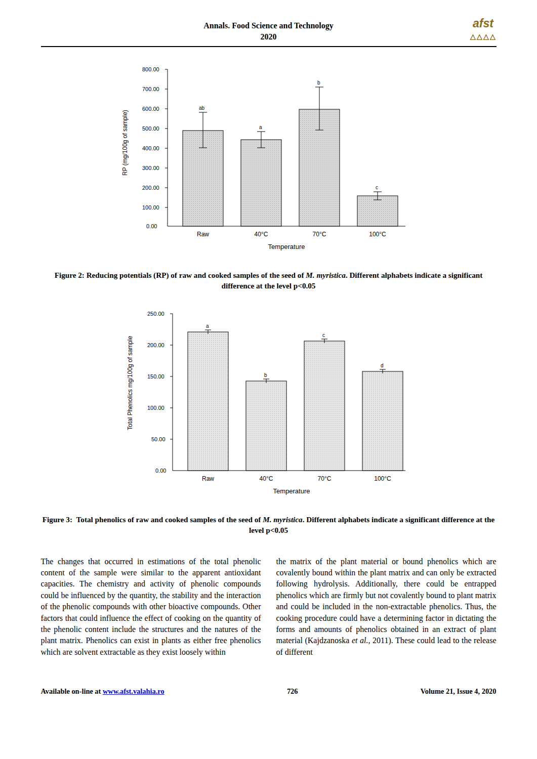Annals. Food Science and Technology
2020
afst
△△△△
800.00 700.00 600.00 500.00 400.00 300.00 200.00 100.00 0.00 RP (mg/100g of sample) ab a b c Raw 40°C 70°C 100°C Temperature
Figure 2: Reducing potentials (RP) of raw and cooked samples of the seed of M. myristica. Different alphabets indicate a significant difference at the level p<0.05
250.00 200.00 150.00 100.00 50.00 0.00 Total Phenolics mg/100g of sample a b c d Raw 40°C 70°C 100°C Temperature
Figure 3: Total phenolics of raw and cooked samples of the seed of M. myristica. Different alphabets indicate a significant difference at the level p<0.05
The changes that occurred in estimations of the total phenolic content of the sample were similar to the apparent antioxidant capacities. The chemistry and activity of phenolic compounds could be influenced by the quantity, the stability and the interaction of the phenolic compounds with other bioactive compounds. Other factors that could influence the effect of cooking on the quantity of the phenolic content include the structures and the natures of the plant matrix. Phenolics can exist in plants as either free phenolics which are solvent extractable as they exist loosely within
the matrix of the plant material or bound phenolics which are covalently bound within the plant matrix and can only be extracted following hydrolysis. Additionally, there could be entrapped phenolics which are firmly but not covalently bound to plant matrix and could be included in the non-extractable phenolics. Thus, the cooking procedure could have a determining factor in dictating the forms and amounts of phenolics obtained in an extract of plant material (Kajdzanoska et al., 2011). These could lead to the release of different
Available on-line at www.afst.valahia.ro
726
Volume 21, Issue 4, 2020